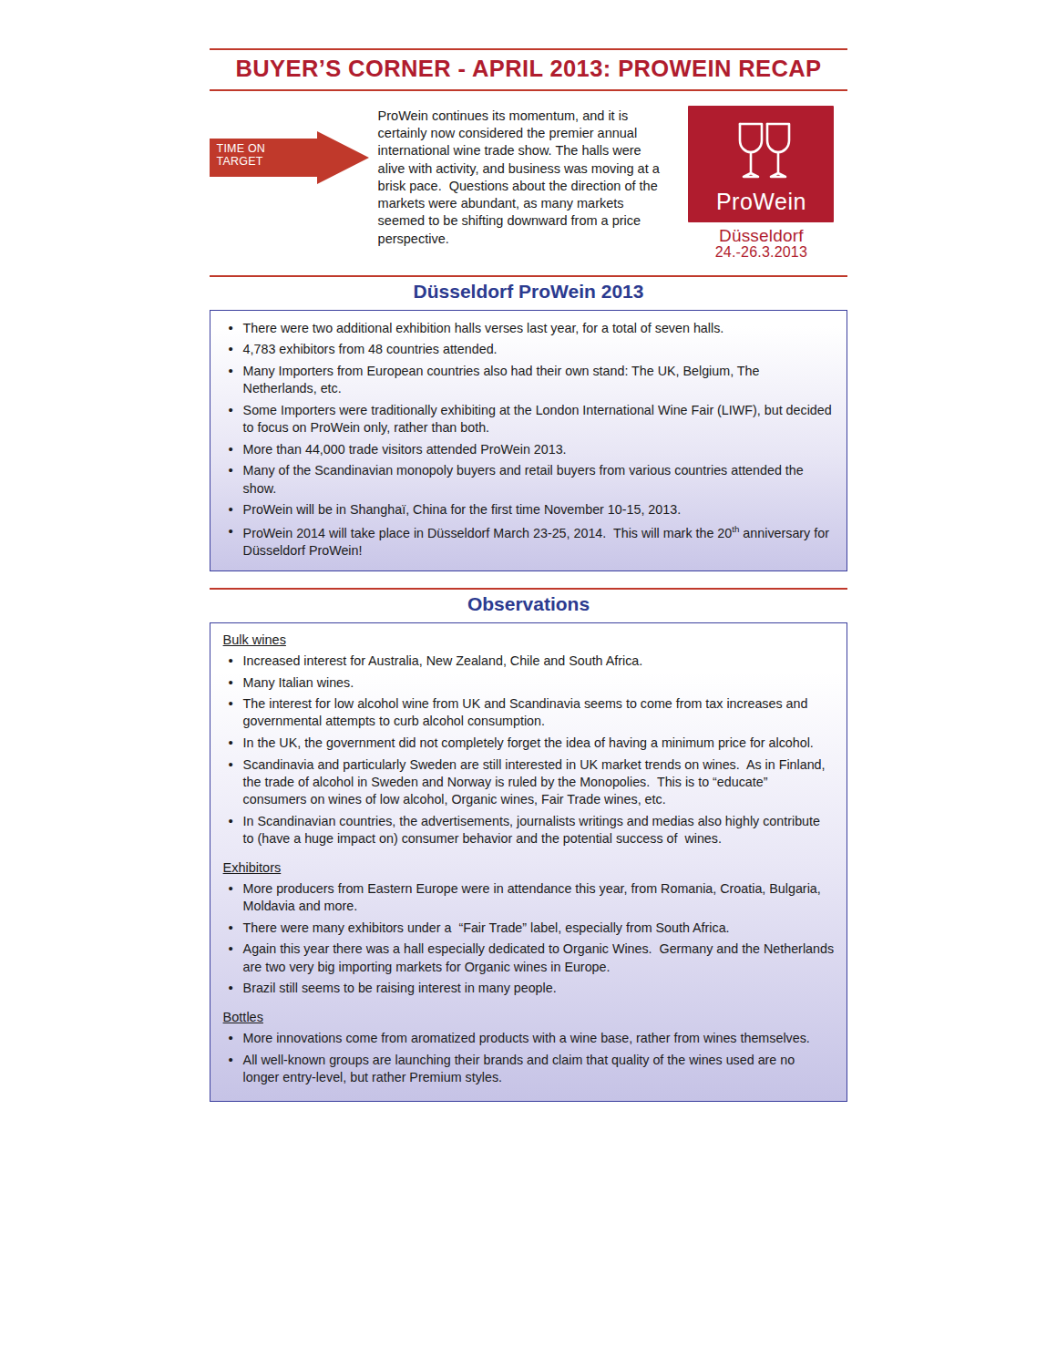BUYER’S CORNER - APRIL 2013: PROWEIN RECAP
TIME ON
TARGET
ProWein continues its momentum, and it is certainly now considered the premier annual international wine trade show. The halls were alive with activity, and business was moving at a brisk pace. Questions about the direction of the markets were abundant, as many markets seemed to be shifting downward from a price perspective.
ProWein
Düsseldorf
24.-26.3.2013
Düsseldorf ProWein 2013
There were two additional exhibition halls verses last year, for a total of seven halls.
4,783 exhibitors from 48 countries attended.
Many Importers from European countries also had their own stand: The UK, Belgium, The Netherlands, etc.
Some Importers were traditionally exhibiting at the London International Wine Fair (LIWF), but decided to focus on ProWein only, rather than both.
More than 44,000 trade visitors attended ProWein 2013.
Many of the Scandinavian monopoly buyers and retail buyers from various countries attended the show.
ProWein will be in Shanghaï, China for the first time November 10-15, 2013.
ProWein 2014 will take place in Düsseldorf March 23-25, 2014. This will mark the 20th anniversary for Düsseldorf ProWein!
Observations
Bulk wines
Increased interest for Australia, New Zealand, Chile and South Africa.
Many Italian wines.
The interest for low alcohol wine from UK and Scandinavia seems to come from tax increases and governmental attempts to curb alcohol consumption.
In the UK, the government did not completely forget the idea of having a minimum price for alcohol.
Scandinavia and particularly Sweden are still interested in UK market trends on wines. As in Finland, the trade of alcohol in Sweden and Norway is ruled by the Monopolies. This is to “educate” consumers on wines of low alcohol, Organic wines, Fair Trade wines, etc.
In Scandinavian countries, the advertisements, journalists writings and medias also highly contribute to (have a huge impact on) consumer behavior and the potential success of wines.
Exhibitors
More producers from Eastern Europe were in attendance this year, from Romania, Croatia, Bulgaria, Moldavia and more.
There were many exhibitors under a “Fair Trade” label, especially from South Africa.
Again this year there was a hall especially dedicated to Organic Wines. Germany and the Netherlands are two very big importing markets for Organic wines in Europe.
Brazil still seems to be raising interest in many people.
Bottles
More innovations come from aromatized products with a wine base, rather from wines themselves.
All well-known groups are launching their brands and claim that quality of the wines used are no longer entry-level, but rather Premium styles.